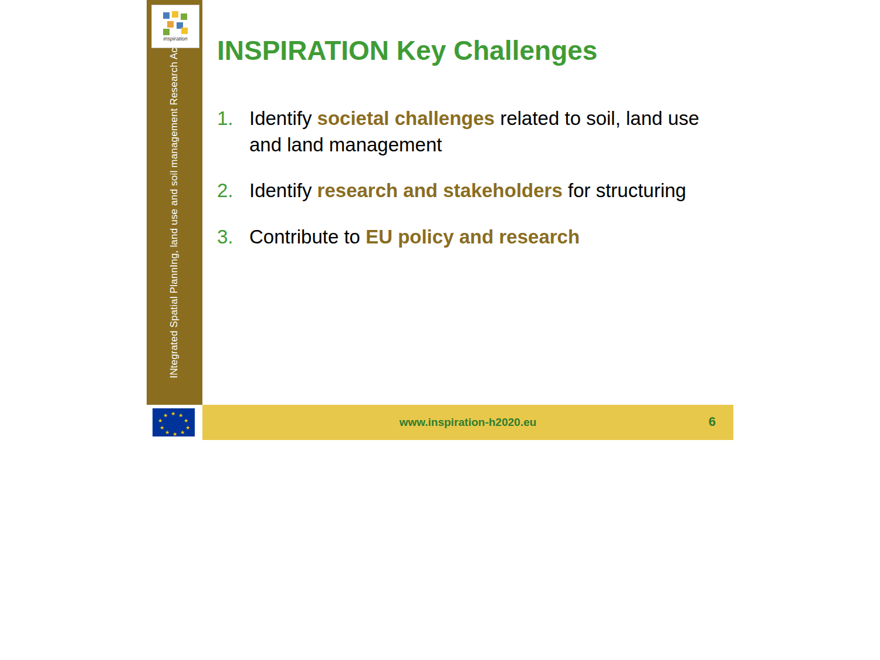INtegrated Spatial PlannIng, land use and soil management Research ActION
inspiration
INSPIRATION Key Challenges
Identify societal challenges related to soil, land use and land management
Identify research and stakeholders for structuring
Contribute to EU policy and research
www.inspiration-h2020.eu
6
★ ★ ★ ★ ★ ★ ★ ★ ★ ★